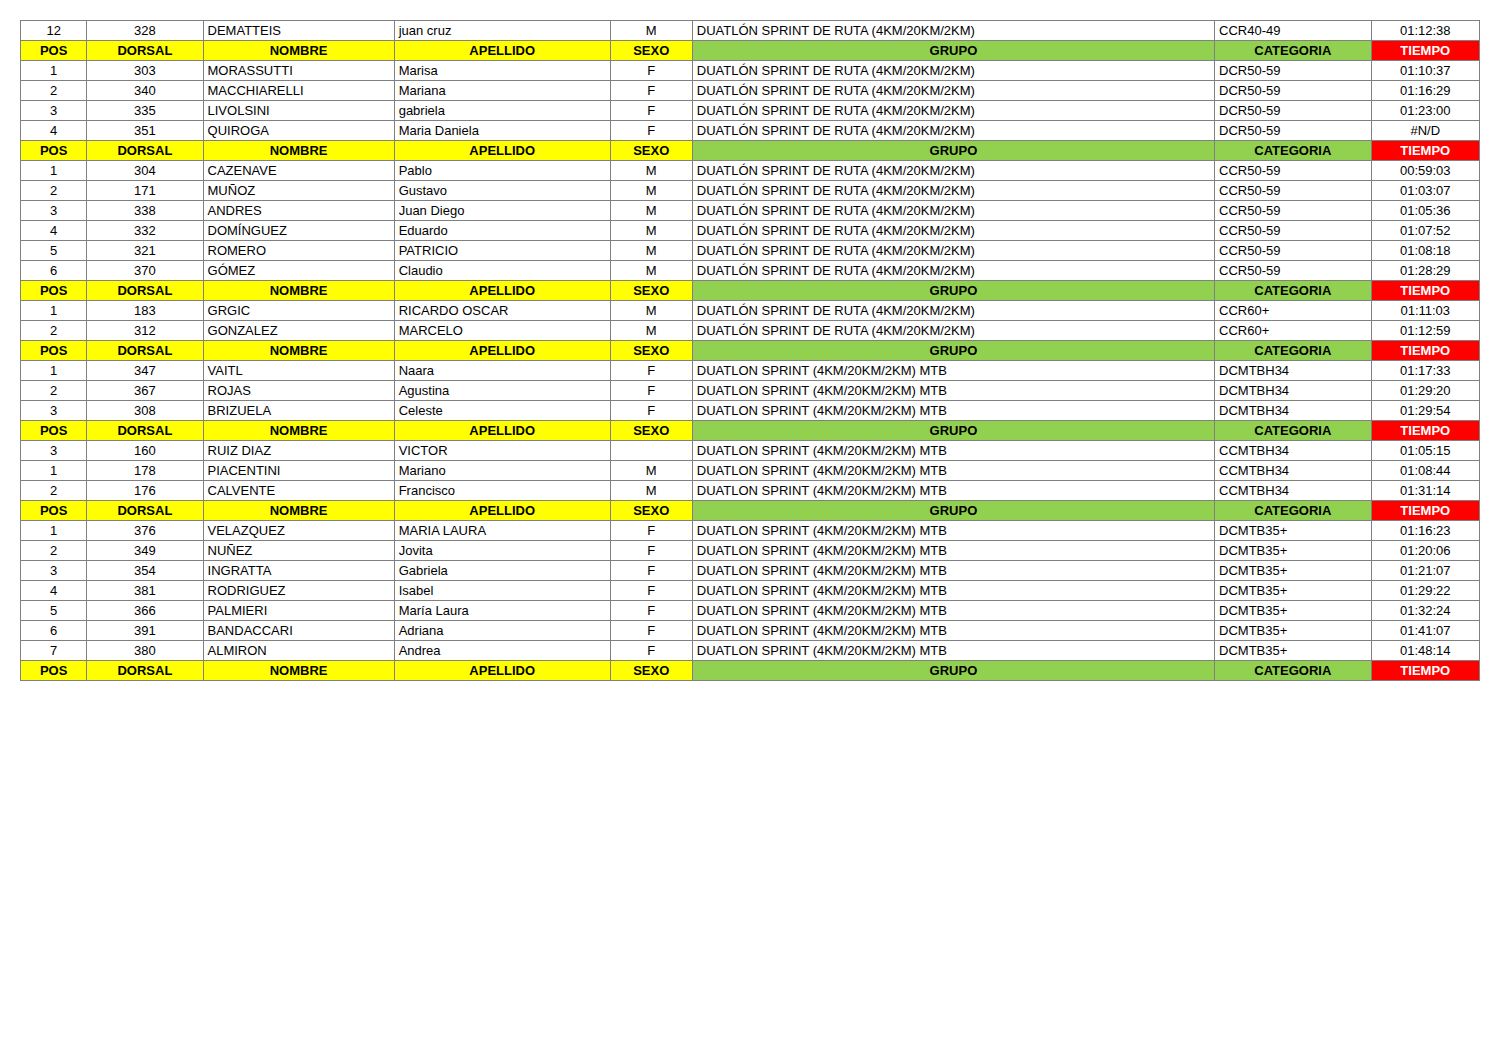| 12 | 328 | DEMATTEIS | juan cruz | M | DUATLÓN SPRINT DE RUTA (4KM/20KM/2KM) | CCR40-49 | 01:12:38 |
| POS | DORSAL | NOMBRE | APELLIDO | SEXO | GRUPO | CATEGORIA | TIEMPO |
| 1 | 303 | MORASSUTTI | Marisa | F | DUATLÓN SPRINT DE RUTA (4KM/20KM/2KM) | DCR50-59 | 01:10:37 |
| 2 | 340 | MACCHIARELLI | Mariana | F | DUATLÓN SPRINT DE RUTA (4KM/20KM/2KM) | DCR50-59 | 01:16:29 |
| 3 | 335 | LIVOLSINI | gabriela | F | DUATLÓN SPRINT DE RUTA (4KM/20KM/2KM) | DCR50-59 | 01:23:00 |
| 4 | 351 | QUIROGA | Maria Daniela | F | DUATLÓN SPRINT DE RUTA (4KM/20KM/2KM) | DCR50-59 | #N/D |
| POS | DORSAL | NOMBRE | APELLIDO | SEXO | GRUPO | CATEGORIA | TIEMPO |
| 1 | 304 | CAZENAVE | Pablo | M | DUATLÓN SPRINT DE RUTA (4KM/20KM/2KM) | CCR50-59 | 00:59:03 |
| 2 | 171 | MUÑOZ | Gustavo | M | DUATLÓN SPRINT DE RUTA (4KM/20KM/2KM) | CCR50-59 | 01:03:07 |
| 3 | 338 | ANDRES | Juan Diego | M | DUATLÓN SPRINT DE RUTA (4KM/20KM/2KM) | CCR50-59 | 01:05:36 |
| 4 | 332 | DOMÍNGUEZ | Eduardo | M | DUATLÓN SPRINT DE RUTA (4KM/20KM/2KM) | CCR50-59 | 01:07:52 |
| 5 | 321 | ROMERO | PATRICIO | M | DUATLÓN SPRINT DE RUTA (4KM/20KM/2KM) | CCR50-59 | 01:08:18 |
| 6 | 370 | GÓMEZ | Claudio | M | DUATLÓN SPRINT DE RUTA (4KM/20KM/2KM) | CCR50-59 | 01:28:29 |
| POS | DORSAL | NOMBRE | APELLIDO | SEXO | GRUPO | CATEGORIA | TIEMPO |
| 1 | 183 | GRGIC | RICARDO OSCAR | M | DUATLÓN SPRINT DE RUTA (4KM/20KM/2KM) | CCR60+ | 01:11:03 |
| 2 | 312 | GONZALEZ | MARCELO | M | DUATLÓN SPRINT DE RUTA (4KM/20KM/2KM) | CCR60+ | 01:12:59 |
| POS | DORSAL | NOMBRE | APELLIDO | SEXO | GRUPO | CATEGORIA | TIEMPO |
| 1 | 347 | VAITL | Naara | F | DUATLON SPRINT (4KM/20KM/2KM) MTB | DCMTBH34 | 01:17:33 |
| 2 | 367 | ROJAS | Agustina | F | DUATLON SPRINT (4KM/20KM/2KM) MTB | DCMTBH34 | 01:29:20 |
| 3 | 308 | BRIZUELA | Celeste | F | DUATLON SPRINT (4KM/20KM/2KM) MTB | DCMTBH34 | 01:29:54 |
| POS | DORSAL | NOMBRE | APELLIDO | SEXO | GRUPO | CATEGORIA | TIEMPO |
| 3 | 160 | RUIZ DIAZ | VICTOR | | DUATLON SPRINT (4KM/20KM/2KM) MTB | CCMTBH34 | 01:05:15 |
| 1 | 178 | PIACENTINI | Mariano | M | DUATLON SPRINT (4KM/20KM/2KM) MTB | CCMTBH34 | 01:08:44 |
| 2 | 176 | CALVENTE | Francisco | M | DUATLON SPRINT (4KM/20KM/2KM) MTB | CCMTBH34 | 01:31:14 |
| POS | DORSAL | NOMBRE | APELLIDO | SEXO | GRUPO | CATEGORIA | TIEMPO |
| 1 | 376 | VELAZQUEZ | MARIA LAURA | F | DUATLON SPRINT (4KM/20KM/2KM) MTB | DCMTB35+ | 01:16:23 |
| 2 | 349 | NUÑEZ | Jovita | F | DUATLON SPRINT (4KM/20KM/2KM) MTB | DCMTB35+ | 01:20:06 |
| 3 | 354 | INGRATTA | Gabriela | F | DUATLON SPRINT (4KM/20KM/2KM) MTB | DCMTB35+ | 01:21:07 |
| 4 | 381 | RODRIGUEZ | Isabel | F | DUATLON SPRINT (4KM/20KM/2KM) MTB | DCMTB35+ | 01:29:22 |
| 5 | 366 | PALMIERI | María Laura | F | DUATLON SPRINT (4KM/20KM/2KM) MTB | DCMTB35+ | 01:32:24 |
| 6 | 391 | BANDACCARI | Adriana | F | DUATLON SPRINT (4KM/20KM/2KM) MTB | DCMTB35+ | 01:41:07 |
| 7 | 380 | ALMIRON | Andrea | F | DUATLON SPRINT (4KM/20KM/2KM) MTB | DCMTB35+ | 01:48:14 |
| POS | DORSAL | NOMBRE | APELLIDO | SEXO | GRUPO | CATEGORIA | TIEMPO |